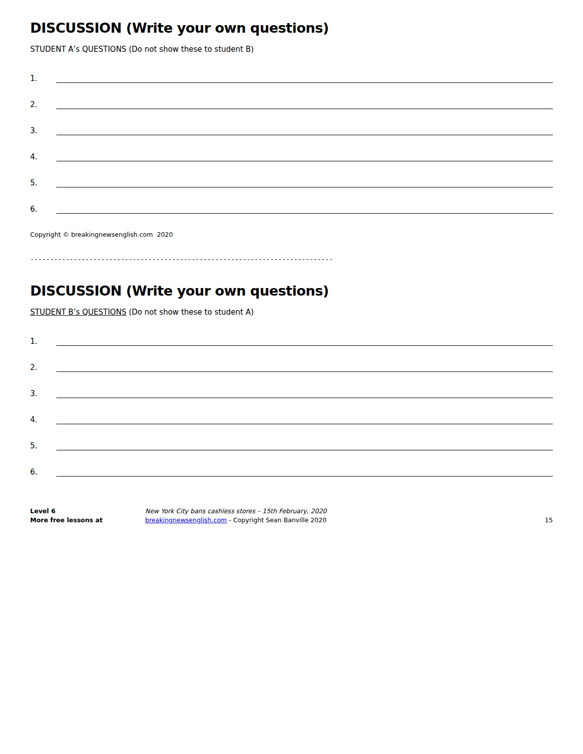DISCUSSION (Write your own questions)
STUDENT A’s QUESTIONS (Do not show these to student B)
Copyright © breakingnewsenglish.com 2020
-----------------------------------------------------------------------------
DISCUSSION (Write your own questions)
STUDENT B’s QUESTIONS (Do not show these to student A)
| Level 6 | New York City bans cashless stores – 15th February, 2020 | |
| More free lessons at | breakingnewsenglish.com - Copyright Sean Banville 2020 | 15 |